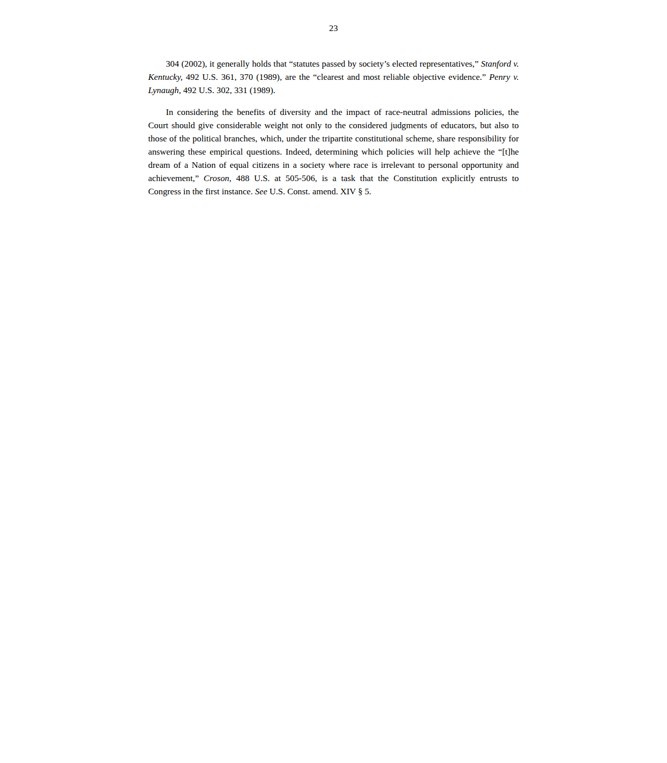23
304 (2002), it generally holds that “statutes passed by society’s elected representatives,” Stanford v. Kentucky, 492 U.S. 361, 370 (1989), are the “clearest and most reliable objective evidence.” Penry v. Lynaugh, 492 U.S. 302, 331 (1989).
In considering the benefits of diversity and the impact of race-neutral admissions policies, the Court should give considerable weight not only to the considered judgments of educators, but also to those of the political branches, which, under the tripartite constitutional scheme, share responsibility for answering these empirical questions. Indeed, determining which policies will help achieve the “[t]he dream of a Nation of equal citizens in a society where race is irrelevant to personal opportunity and achievement,” Croson, 488 U.S. at 505-506, is a task that the Constitution explicitly entrusts to Congress in the first instance. See U.S. Const. amend. XIV § 5.